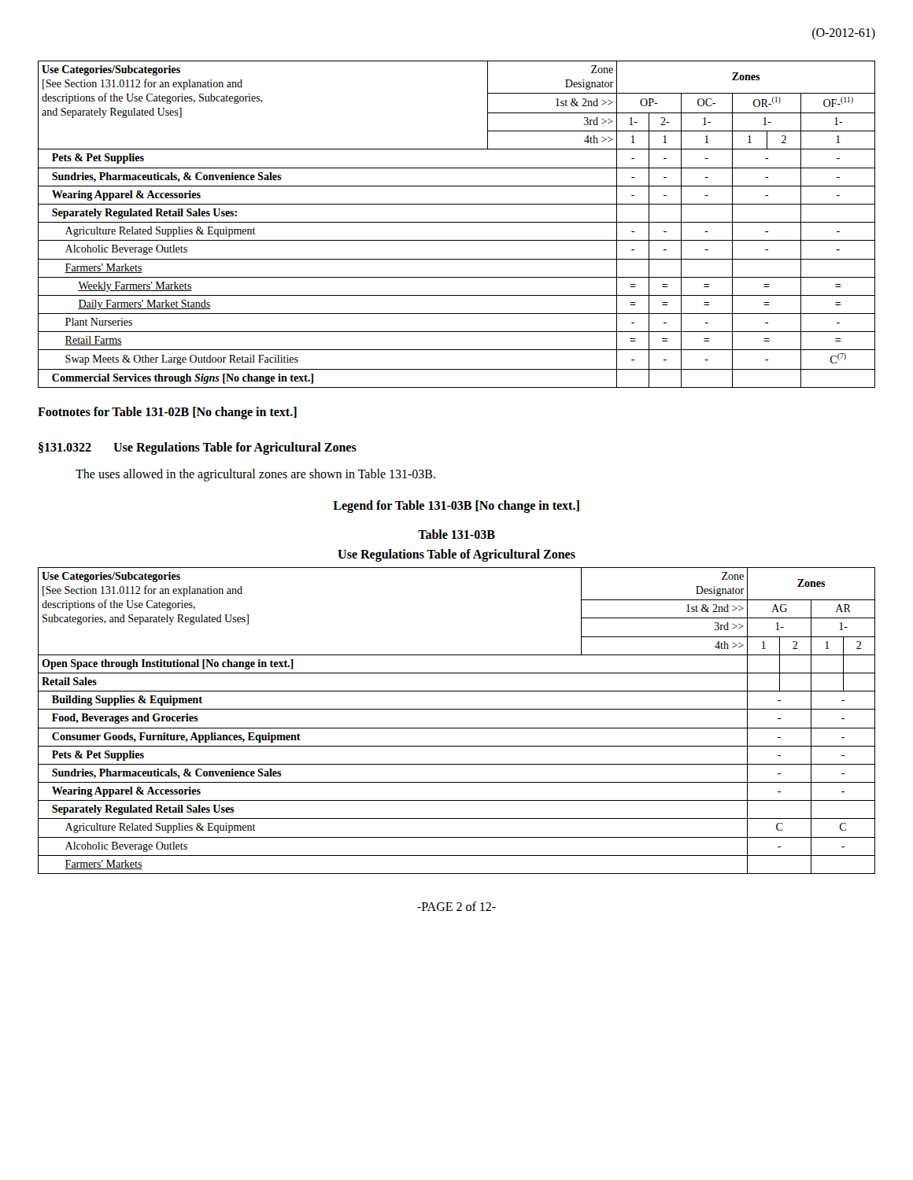(O-2012-61)
| Use Categories/Subcategories [See Section 131.0112 for an explanation and descriptions of the Use Categories, Subcategories, and Separately Regulated Uses] | Zone Designator | Zones |
| 1st & 2nd >> | OP- | OC- | OR- (1) | OF- (11) |
| 3rd >> | 1- | 2- | 1- | 1- | 1- |
| 4th >> | 1 | 1 | 1 | 1 | 2 | 1 |
| Pets & Pet Supplies | - | - | - | - | - |
| Sundries, Pharmaceuticals, & Convenience Sales | - | - | - | - | - |
| Wearing Apparel & Accessories | - | - | - | - | - |
| Separately Regulated Retail Sales Uses: | | | | | |
| Agriculture Related Supplies & Equipment | - | - | - | - | - |
| Alcoholic Beverage Outlets | - | - | - | - | - |
| Farmers' Markets | | | | | |
| Weekly Farmers' Markets | = | = | = | = | = |
| Daily Farmers' Market Stands | = | = | = | = | = |
| Plant Nurseries | - | - | - | - | - |
| Retail Farms | = | = | = | = | = |
| Swap Meets & Other Large Outdoor Retail Facilities | - | - | - | - | C (7) |
| Commercial Services through Signs [No change in text.] | | | | | |
Footnotes for Table 131-02B [No change in text.]
§131.0322 Use Regulations Table for Agricultural Zones
The uses allowed in the agricultural zones are shown in Table 131-03B.
Legend for Table 131-03B [No change in text.]
Table 131-03B
Use Regulations Table of Agricultural Zones
| Use Categories/Subcategories [See Section 131.0112 for an explanation and descriptions of the Use Categories, Subcategories, and Separately Regulated Uses] | Zone Designator | Zones |
| 1st & 2nd >> | AG | AR |
| 3rd >> | 1- | 1- |
| 4th >> | 1 | 2 | 1 | 2 |
| Open Space through Institutional [No change in text.] | | | | |
| Retail Sales | | | | |
| Building Supplies & Equipment | - | - |
| Food, Beverages and Groceries | - | - |
| Consumer Goods, Furniture, Appliances, Equipment | - | - |
| Pets & Pet Supplies | - | - |
| Sundries, Pharmaceuticals, & Convenience Sales | - | - |
| Wearing Apparel & Accessories | - | - |
| Separately Regulated Retail Sales Uses | | |
| Agriculture Related Supplies & Equipment | C | C |
| Alcoholic Beverage Outlets | - | - |
| Farmers' Markets | | |
-PAGE 2 of 12-